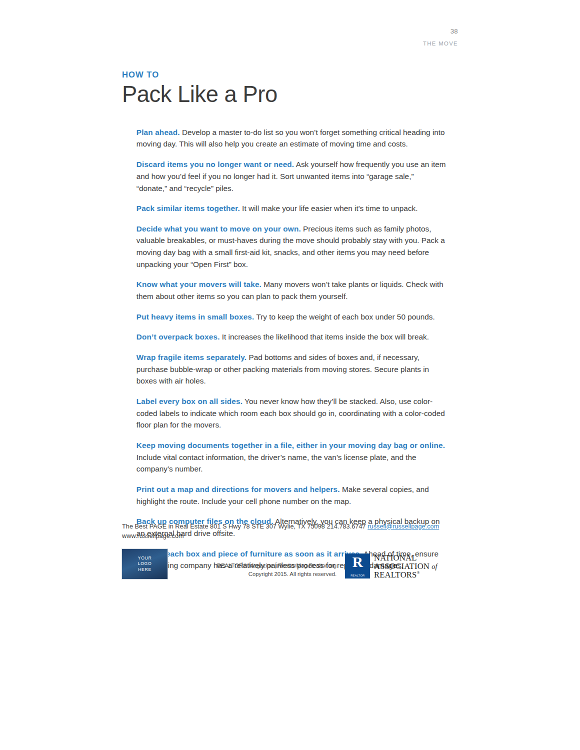38
The Move
HOW TO
Pack Like a Pro
Plan ahead. Develop a master to-do list so you won’t forget something critical heading into moving day. This will also help you create an estimate of moving time and costs.
Discard items you no longer want or need. Ask yourself how frequently you use an item and how you’d feel if you no longer had it. Sort unwanted items into “garage sale,” “donate,” and “recycle” piles.
Pack similar items together. It will make your life easier when it's time to unpack.
Decide what you want to move on your own. Precious items such as family photos, valuable breakables, or must-haves during the move should probably stay with you. Pack a moving day bag with a small first-aid kit, snacks, and other items you may need before unpacking your “Open First” box.
Know what your movers will take. Many movers won’t take plants or liquids. Check with them about other items so you can plan to pack them yourself.
Put heavy items in small boxes. Try to keep the weight of each box under 50 pounds.
Don’t overpack boxes. It increases the likelihood that items inside the box will break.
Wrap fragile items separately. Pad bottoms and sides of boxes and, if necessary, purchase bubble-wrap or other packing materials from moving stores. Secure plants in boxes with air holes.
Label every box on all sides. You never know how they’ll be stacked. Also, use color-coded labels to indicate which room each box should go in, coordinating with a color-coded floor plan for the movers.
Keep moving documents together in a file, either in your moving day bag or online. Include vital contact information, the driver’s name, the van’s license plate, and the company’s number.
Print out a map and directions for movers and helpers. Make several copies, and highlight the route. Include your cell phone number on the map.
Back up computer files on the cloud. Alternatively, you can keep a physical backup on an external hard drive offsite.
Inspect each box and piece of furniture as soon as it arrives. Ahead of time, ensure your moving company has a relatively painless process for reporting damages.
The Best PAGE in Real Estate 801 S Hwy 78 STE 307 Wylie, TX 75098 214.783.6747 russell@russellpage.com www.russellpage.com
YOUR
LOGO
HERE
REALTOR® Magazine | RealtorMag.Realtor.org
Copyright 2015. All rights reserved.
RREALTOR
NATIONAL
ASSOCIATION of
REALTORS®